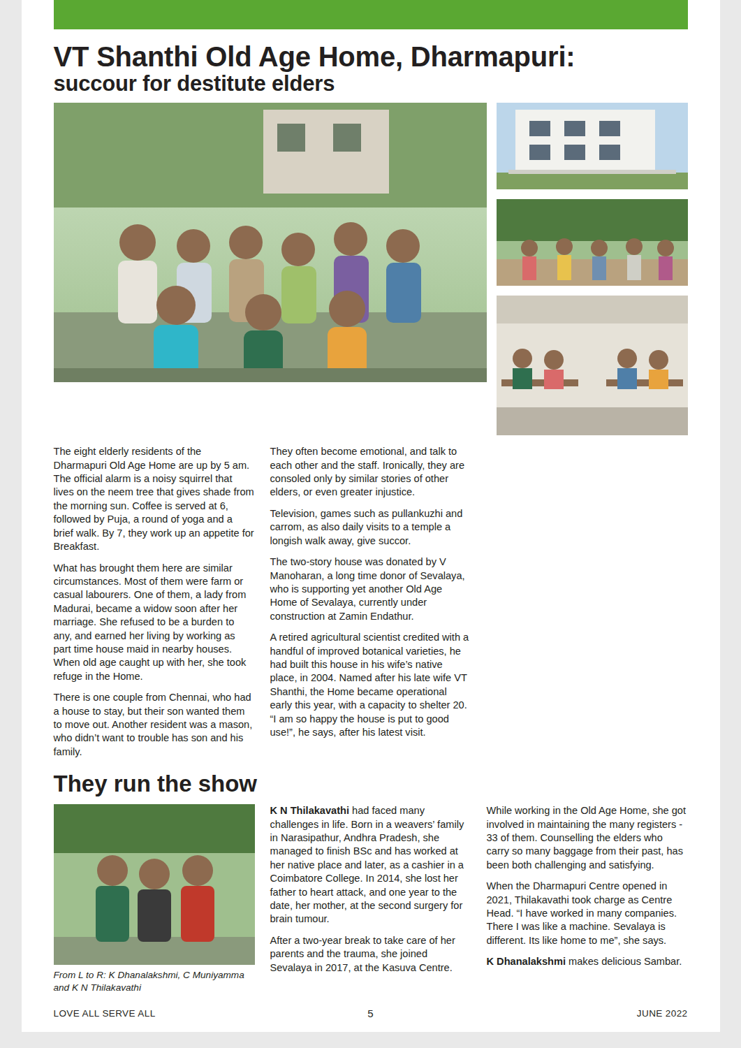VT Shanthi Old Age Home, Dharmapuri: succour for destitute elders
The eight elderly residents of the Dharmapuri Old Age Home are up by 5 am. The official alarm is a noisy squirrel that lives on the neem tree that gives shade from the morning sun. Coffee is served at 6, followed by Puja, a round of yoga and a brief walk. By 7, they work up an appetite for Breakfast.
What has brought them here are similar circumstances. Most of them were farm or casual labourers. One of them, a lady from Madurai, became a widow soon after her marriage. She refused to be a burden to any, and earned her living by working as part time house maid in nearby houses. When old age caught up with her, she took refuge in the Home.
There is one couple from Chennai, who had a house to stay, but their son wanted them to move out. Another resident was a mason, who didn’t want to trouble has son and his family.
They often become emotional, and talk to each other and the staff. Ironically, they are consoled only by similar stories of other elders, or even greater injustice.
Television, games such as pullankuzhi and carrom, as also daily visits to a temple a longish walk away, give succor.
The two-story house was donated by V Manoharan, a long time donor of Sevalaya, who is supporting yet another Old Age Home of Sevalaya, currently under construction at Zamin Endathur.
A retired agricultural scientist credited with a handful of improved botanical varieties, he had built this house in his wife’s native place, in 2004. Named after his late wife VT Shanthi, the Home became operational early this year, with a capacity to shelter 20. “I am so happy the house is put to good use!”, he says, after his latest visit.
They run the show
From L to R: K Dhanalakshmi, C Muniyamma and K N Thilakavathi
K N Thilakavathi had faced many challenges in life. Born in a weavers’ family in Narasipathur, Andhra Pradesh, she managed to finish BSc and has worked at her native place and later, as a cashier in a Coimbatore College. In 2014, she lost her father to heart attack, and one year to the date, her mother, at the second surgery for brain tumour.
After a two-year break to take care of her parents and the trauma, she joined Sevalaya in 2017, at the Kasuva Centre.
While working in the Old Age Home, she got involved in maintaining the many registers - 33 of them. Counselling the elders who carry so many baggage from their past, has been both challenging and satisfying.
When the Dharmapuri Centre opened in 2021, Thilakavathi took charge as Centre Head. “I have worked in many companies. There I was like a machine. Sevalaya is different. Its like home to me”, she says.
K Dhanalakshmi makes delicious Sambar.
LOVE ALL SERVE ALL
5
JUNE 2022